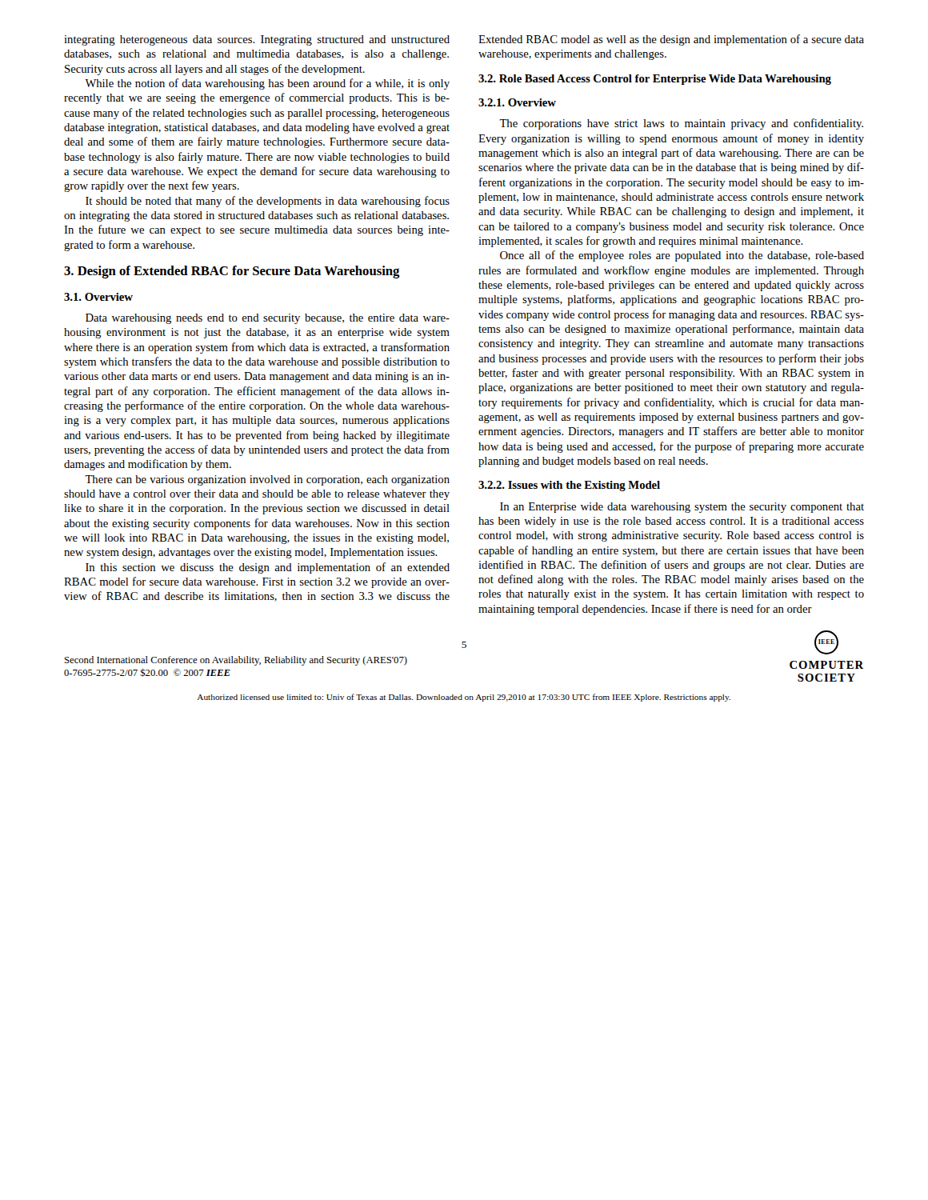integrating heterogeneous data sources. Integrating structured and unstructured databases, such as relational and multimedia databases, is also a challenge. Security cuts across all layers and all stages of the development.
While the notion of data warehousing has been around for a while, it is only recently that we are seeing the emergence of commercial products. This is because many of the related technologies such as parallel processing, heterogeneous database integration, statistical databases, and data modeling have evolved a great deal and some of them are fairly mature technologies. Furthermore secure database technology is also fairly mature. There are now viable technologies to build a secure data warehouse. We expect the demand for secure data warehousing to grow rapidly over the next few years.
It should be noted that many of the developments in data warehousing focus on integrating the data stored in structured databases such as relational databases. In the future we can expect to see secure multimedia data sources being integrated to form a warehouse.
3. Design of Extended RBAC for Secure Data Warehousing
3.1. Overview
Data warehousing needs end to end security because, the entire data warehousing environment is not just the database, it as an enterprise wide system where there is an operation system from which data is extracted, a transformation system which transfers the data to the data warehouse and possible distribution to various other data marts or end users. Data management and data mining is an integral part of any corporation. The efficient management of the data allows increasing the performance of the entire corporation. On the whole data warehousing is a very complex part, it has multiple data sources, numerous applications and various end-users. It has to be prevented from being hacked by illegitimate users, preventing the access of data by unintended users and protect the data from damages and modification by them.
There can be various organization involved in corporation, each organization should have a control over their data and should be able to release whatever they like to share it in the corporation. In the previous section we discussed in detail about the existing security components for data warehouses. Now in this section we will look into RBAC in Data warehousing, the issues in the existing model, new system design, advantages over the existing model, Implementation issues.
In this section we discuss the design and implementation of an extended RBAC model for secure data warehouse. First in section 3.2 we provide an overview of RBAC and describe its limitations, then in section 3.3 we discuss the Extended RBAC model as well as the design and implementation of a secure data warehouse, experiments and challenges.
3.2. Role Based Access Control for Enterprise Wide Data Warehousing
3.2.1. Overview
The corporations have strict laws to maintain privacy and confidentiality. Every organization is willing to spend enormous amount of money in identity management which is also an integral part of data warehousing. There are can be scenarios where the private data can be in the database that is being mined by different organizations in the corporation. The security model should be easy to implement, low in maintenance, should administrate access controls ensure network and data security. While RBAC can be challenging to design and implement, it can be tailored to a company's business model and security risk tolerance. Once implemented, it scales for growth and requires minimal maintenance.
Once all of the employee roles are populated into the database, role-based rules are formulated and workflow engine modules are implemented. Through these elements, role-based privileges can be entered and updated quickly across multiple systems, platforms, applications and geographic locations RBAC provides company wide control process for managing data and resources. RBAC systems also can be designed to maximize operational performance, maintain data consistency and integrity. They can streamline and automate many transactions and business processes and provide users with the resources to perform their jobs better, faster and with greater personal responsibility. With an RBAC system in place, organizations are better positioned to meet their own statutory and regulatory requirements for privacy and confidentiality, which is crucial for data management, as well as requirements imposed by external business partners and government agencies. Directors, managers and IT staffers are better able to monitor how data is being used and accessed, for the purpose of preparing more accurate planning and budget models based on real needs.
3.2.2. Issues with the Existing Model
In an Enterprise wide data warehousing system the security component that has been widely in use is the role based access control. It is a traditional access control model, with strong administrative security. Role based access control is capable of handling an entire system, but there are certain issues that have been identified in RBAC. The definition of users and groups are not clear. Duties are not defined along with the roles. The RBAC model mainly arises based on the roles that naturally exist in the system. It has certain limitation with respect to maintaining temporal dependencies. Incase if there is need for an order
5
Second International Conference on Availability, Reliability and Security (ARES'07)
0-7695-2775-2/07 $20.00 © 2007 IEEE
COMPUTER SOCIETY
Authorized licensed use limited to: Univ of Texas at Dallas. Downloaded on April 29,2010 at 17:03:30 UTC from IEEE Xplore. Restrictions apply.